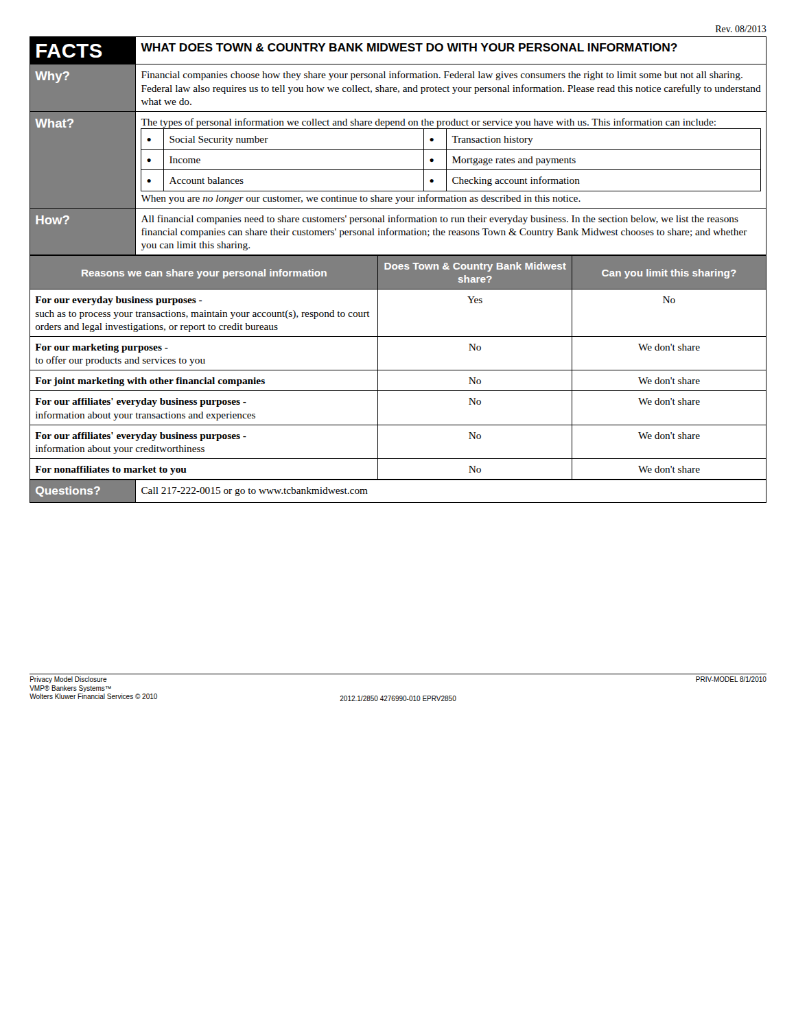Rev. 08/2013
| FACTS | WHAT DOES TOWN & COUNTRY BANK MIDWEST DO WITH YOUR PERSONAL INFORMATION? |
| Why? | Financial companies choose how they share your personal information. Federal law gives consumers the right to limit some but not all sharing. Federal law also requires us to tell you how we collect, share, and protect your personal information. Please read this notice carefully to understand what we do. |
| What? | The types of personal information we collect and share depend on the product or service you have with us. This information can include: / / Social Security number / / Transaction history / / / Income / / Mortgage rates and payments / / / Account balances / / Checking account information / When you are no longer our customer, we continue to share your information as described in this notice. |
| How? | All financial companies need to share customers' personal information to run their everyday business. In the section below, we list the reasons financial companies can share their customers' personal information; the reasons Town & Country Bank Midwest chooses to share; and whether you can limit this sharing. |
| Reasons we can share your personal information | Does Town & Country Bank Midwest share? | Can you limit this sharing? |
| --- | --- | --- |
| For our everyday business purposes - such as to process your transactions, maintain your account(s), respond to court orders and legal investigations, or report to credit bureaus | Yes | No |
| For our marketing purposes - to offer our products and services to you | No | We don't share |
| For joint marketing with other financial companies | No | We don't share |
| For our affiliates' everyday business purposes - information about your transactions and experiences | No | We don't share |
| For our affiliates' everyday business purposes - information about your creditworthiness | No | We don't share |
| For nonaffiliates to market to you | No | We don't share |
| Questions? | Call 217-222-0015 or go to www.tcbankmidwest.com |
Privacy Model Disclosure
VMP® Bankers Systems™
Wolters Kluwer Financial Services © 2010
PRIV-MODEL 8/1/2010
2012.1/2850 4276990-010 EPRV2850